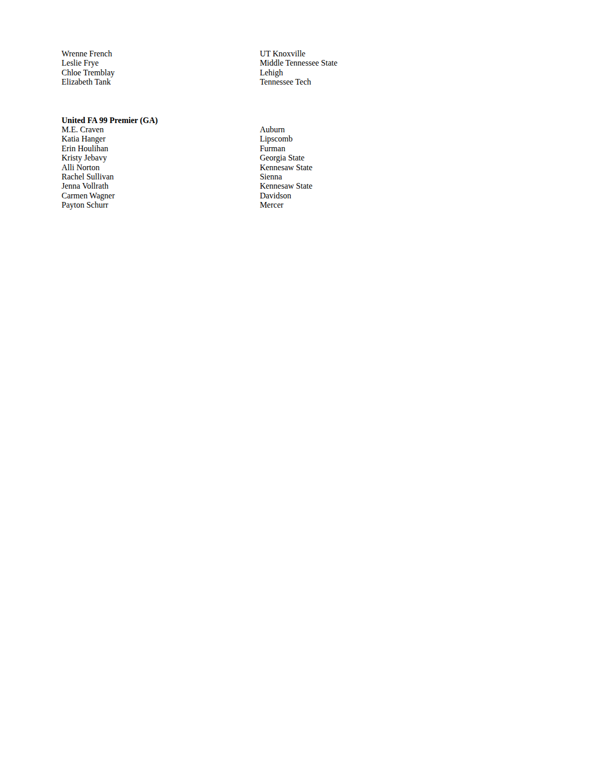| Wrenne French | UT Knoxville |
| Leslie Frye | Middle Tennessee State |
| Chloe Tremblay | Lehigh |
| Elizabeth Tank | Tennessee Tech |
United FA 99 Premier (GA)
| M.E. Craven | Auburn |
| Katia Hanger | Lipscomb |
| Erin Houlihan | Furman |
| Kristy Jebavy | Georgia State |
| Alli Norton | Kennesaw State |
| Rachel Sullivan | Sienna |
| Jenna Vollrath | Kennesaw State |
| Carmen Wagner | Davidson |
| Payton Schurr | Mercer |